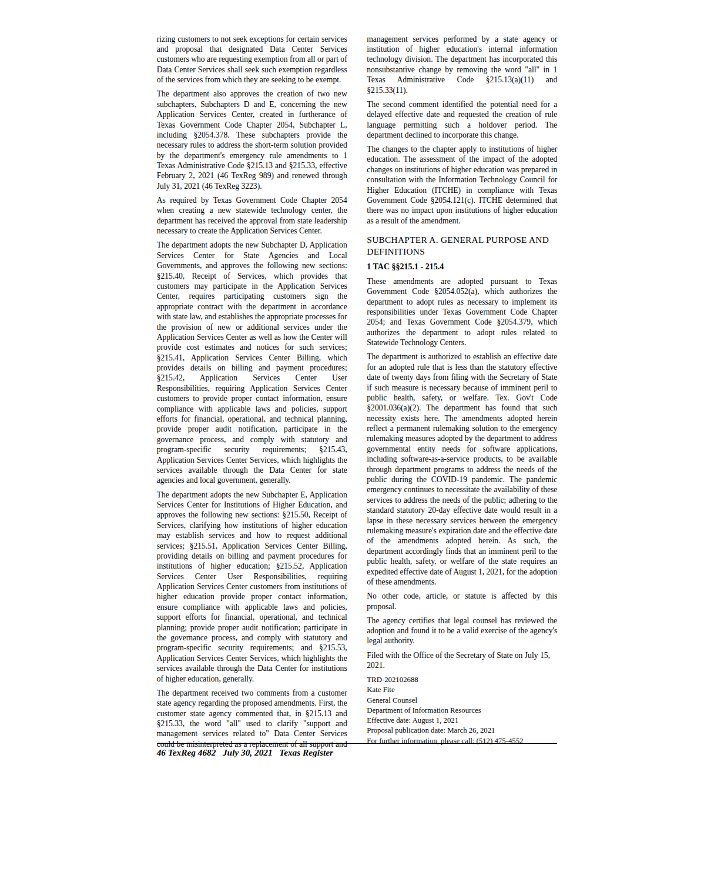rizing customers to not seek exceptions for certain services and proposal that designated Data Center Services customers who are requesting exemption from all or part of Data Center Services shall seek such exemption regardless of the services from which they are seeking to be exempt.
The department also approves the creation of two new subchapters, Subchapters D and E, concerning the new Application Services Center, created in furtherance of Texas Government Code Chapter 2054, Subchapter L, including §2054.378. These subchapters provide the necessary rules to address the short-term solution provided by the department's emergency rule amendments to 1 Texas Administrative Code §215.13 and §215.33, effective February 2, 2021 (46 TexReg 989) and renewed through July 31, 2021 (46 TexReg 3223).
As required by Texas Government Code Chapter 2054 when creating a new statewide technology center, the department has received the approval from state leadership necessary to create the Application Services Center.
The department adopts the new Subchapter D, Application Services Center for State Agencies and Local Governments, and approves the following new sections: §215.40, Receipt of Services, which provides that customers may participate in the Application Services Center, requires participating customers sign the appropriate contract with the department in accordance with state law, and establishes the appropriate processes for the provision of new or additional services under the Application Services Center as well as how the Center will provide cost estimates and notices for such services; §215.41, Application Services Center Billing, which provides details on billing and payment procedures; §215.42, Application Services Center User Responsibilities, requiring Application Services Center customers to provide proper contact information, ensure compliance with applicable laws and policies, support efforts for financial, operational, and technical planning, provide proper audit notification, participate in the governance process, and comply with statutory and program-specific security requirements; §215.43, Application Services Center Services, which highlights the services available through the Data Center for state agencies and local government, generally.
The department adopts the new Subchapter E, Application Services Center for Institutions of Higher Education, and approves the following new sections: §215.50, Receipt of Services, clarifying how institutions of higher education may establish services and how to request additional services; §215.51, Application Services Center Billing, providing details on billing and payment procedures for institutions of higher education; §215.52, Application Services Center User Responsibilities, requiring Application Services Center customers from institutions of higher education provide proper contact information, ensure compliance with applicable laws and policies, support efforts for financial, operational, and technical planning; provide proper audit notification; participate in the governance process, and comply with statutory and program-specific security requirements; and §215.53, Application Services Center Services, which highlights the services available through the Data Center for institutions of higher education, generally.
The department received two comments from a customer state agency regarding the proposed amendments. First, the customer state agency commented that, in §215.13 and §215.33, the word "all" used to clarify "support and management services related to" Data Center Services could be misinterpreted as a replacement of all support and management services performed by a state agency or institution of higher education's internal information technology division. The department has incorporated this nonsubstantive change by removing the word "all" in 1 Texas Administrative Code §215.13(a)(11) and §215.33(11).
The second comment identified the potential need for a delayed effective date and requested the creation of rule language permitting such a holdover period. The department declined to incorporate this change.
The changes to the chapter apply to institutions of higher education. The assessment of the impact of the adopted changes on institutions of higher education was prepared in consultation with the Information Technology Council for Higher Education (ITCHE) in compliance with Texas Government Code §2054.121(c). ITCHE determined that there was no impact upon institutions of higher education as a result of the amendment.
SUBCHAPTER A. GENERAL PURPOSE AND DEFINITIONS
1 TAC §§215.1 - 215.4
These amendments are adopted pursuant to Texas Government Code §2054.052(a), which authorizes the department to adopt rules as necessary to implement its responsibilities under Texas Government Code Chapter 2054; and Texas Government Code §2054.379, which authorizes the department to adopt rules related to Statewide Technology Centers.
The department is authorized to establish an effective date for an adopted rule that is less than the statutory effective date of twenty days from filing with the Secretary of State if such measure is necessary because of imminent peril to public health, safety, or welfare. Tex. Gov't Code §2001.036(a)(2). The department has found that such necessity exists here. The amendments adopted herein reflect a permanent rulemaking solution to the emergency rulemaking measures adopted by the department to address governmental entity needs for software applications, including software-as-a-service products, to be available through department programs to address the needs of the public during the COVID-19 pandemic. The pandemic emergency continues to necessitate the availability of these services to address the needs of the public; adhering to the standard statutory 20-day effective date would result in a lapse in these necessary services between the emergency rulemaking measure's expiration date and the effective date of the amendments adopted herein. As such, the department accordingly finds that an imminent peril to the public health, safety, or welfare of the state requires an expedited effective date of August 1, 2021, for the adoption of these amendments.
No other code, article, or statute is affected by this proposal.
The agency certifies that legal counsel has reviewed the adoption and found it to be a valid exercise of the agency's legal authority.
Filed with the Office of the Secretary of State on July 15, 2021.
TRD-202102688
Kate Fite
General Counsel
Department of Information Resources
Effective date: August 1, 2021
Proposal publication date: March 26, 2021
For further information, please call: (512) 475-4552
46 TexReg 4682 July 30, 2021 Texas Register